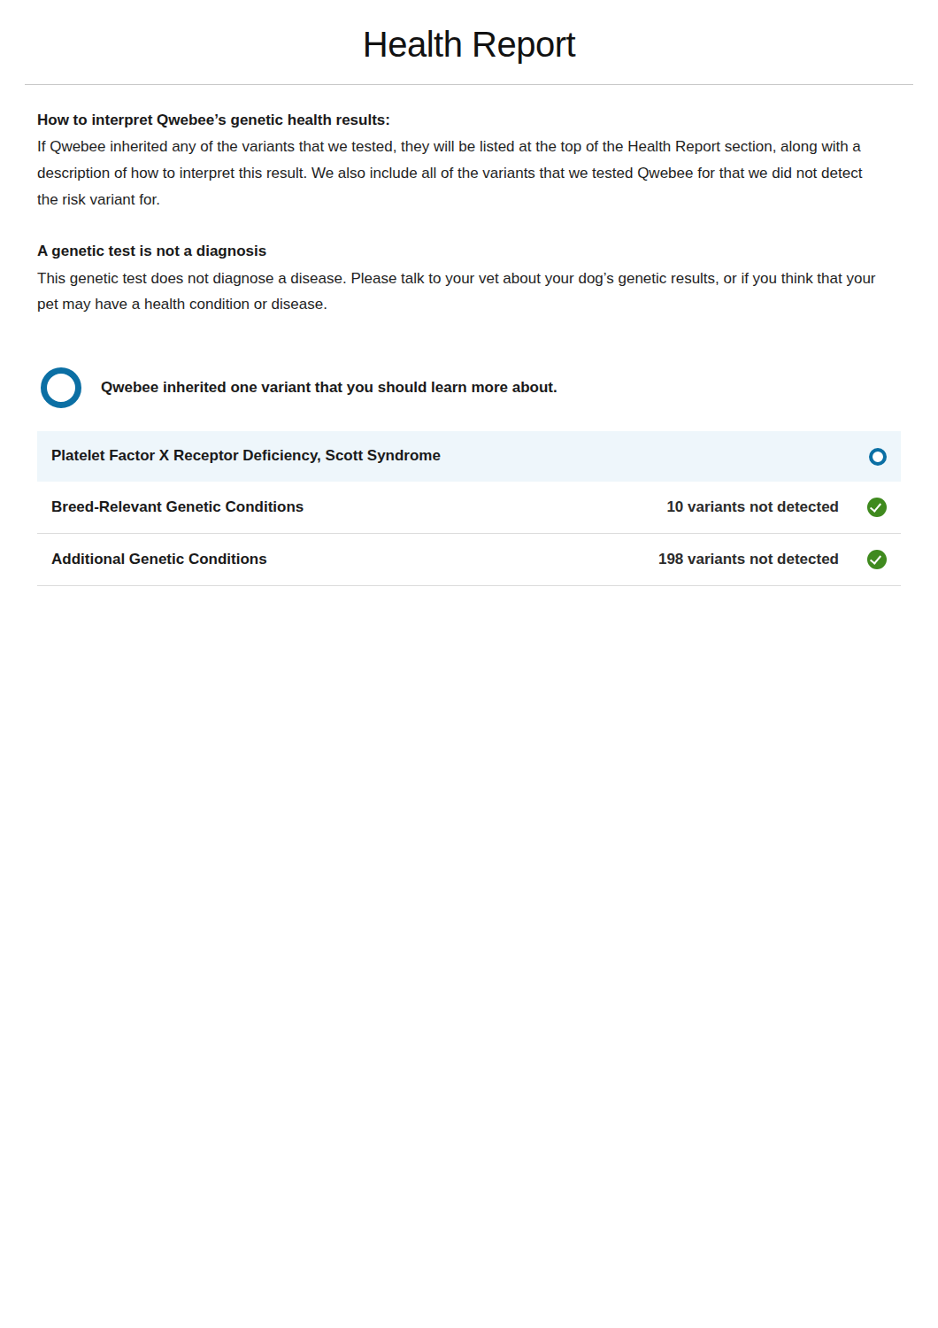Health Report
How to interpret Qwebee’s genetic health results:
If Qwebee inherited any of the variants that we tested, they will be listed at the top of the Health Report section, along with a description of how to interpret this result. We also include all of the variants that we tested Qwebee for that we did not detect the risk variant for.
A genetic test is not a diagnosis
This genetic test does not diagnose a disease. Please talk to your vet about your dog’s genetic results, or if you think that your pet may have a health condition or disease.
Qwebee inherited one variant that you should learn more about.
| Platelet Factor X Receptor Deficiency, Scott Syndrome | | |
| Breed-Relevant Genetic Conditions | 10 variants not detected | |
| Additional Genetic Conditions | 198 variants not detected | |